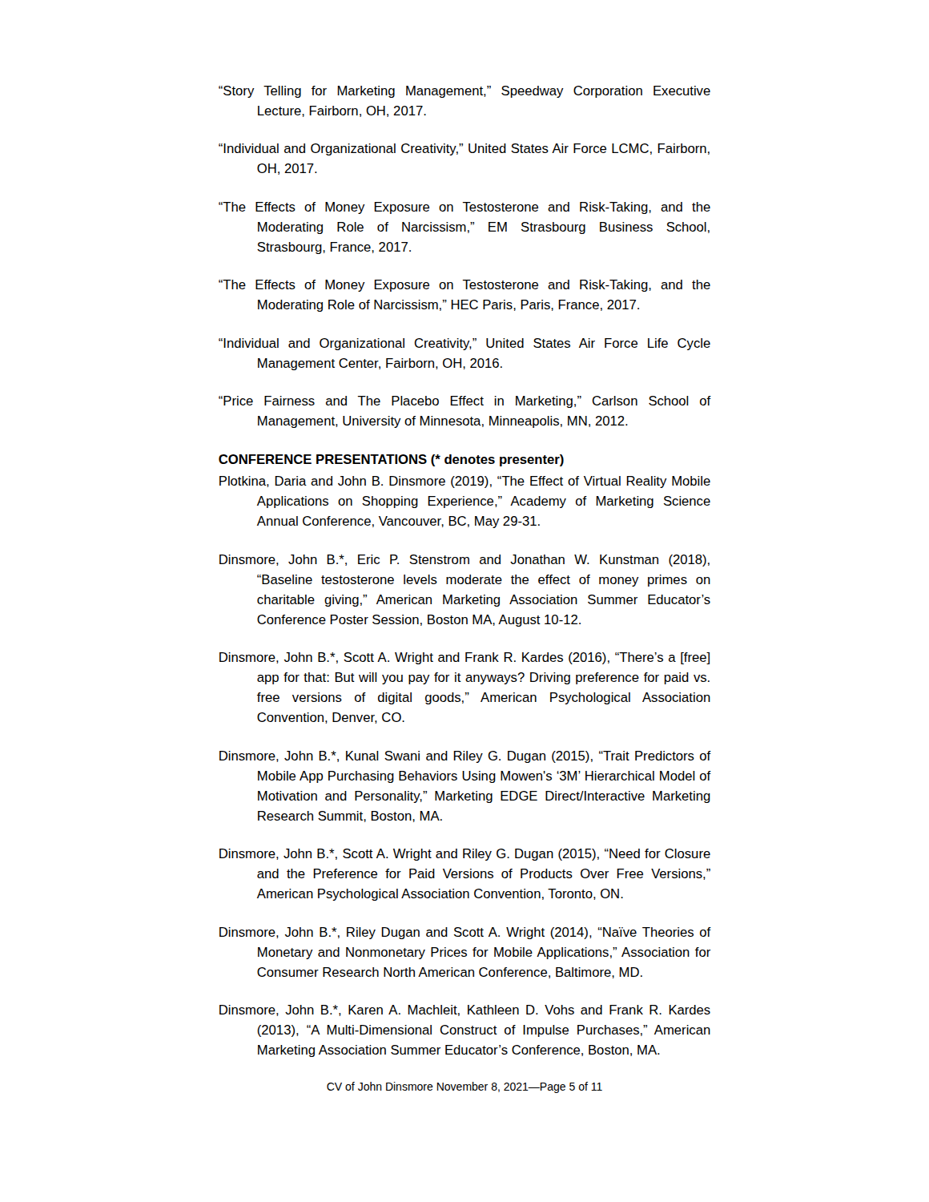“Story Telling for Marketing Management,” Speedway Corporation Executive Lecture, Fairborn, OH, 2017.
“Individual and Organizational Creativity,” United States Air Force LCMC, Fairborn, OH, 2017.
“The Effects of Money Exposure on Testosterone and Risk-Taking, and the Moderating Role of Narcissism,” EM Strasbourg Business School, Strasbourg, France, 2017.
“The Effects of Money Exposure on Testosterone and Risk-Taking, and the Moderating Role of Narcissism,” HEC Paris, Paris, France, 2017.
“Individual and Organizational Creativity,” United States Air Force Life Cycle Management Center, Fairborn, OH, 2016.
“Price Fairness and The Placebo Effect in Marketing,” Carlson School of Management, University of Minnesota, Minneapolis, MN, 2012.
CONFERENCE PRESENTATIONS (* denotes presenter)
Plotkina, Daria and John B. Dinsmore (2019), “The Effect of Virtual Reality Mobile Applications on Shopping Experience,” Academy of Marketing Science Annual Conference, Vancouver, BC, May 29-31.
Dinsmore, John B.*, Eric P. Stenstrom and Jonathan W. Kunstman (2018), “Baseline testosterone levels moderate the effect of money primes on charitable giving,” American Marketing Association Summer Educator’s Conference Poster Session, Boston MA, August 10-12.
Dinsmore, John B.*, Scott A. Wright and Frank R. Kardes (2016), “There’s a [free] app for that: But will you pay for it anyways? Driving preference for paid vs. free versions of digital goods,” American Psychological Association Convention, Denver, CO.
Dinsmore, John B.*, Kunal Swani and Riley G. Dugan (2015), “Trait Predictors of Mobile App Purchasing Behaviors Using Mowen's ‘3M’ Hierarchical Model of Motivation and Personality,” Marketing EDGE Direct/Interactive Marketing Research Summit, Boston, MA.
Dinsmore, John B.*, Scott A. Wright and Riley G. Dugan (2015), “Need for Closure and the Preference for Paid Versions of Products Over Free Versions,” American Psychological Association Convention, Toronto, ON.
Dinsmore, John B.*, Riley Dugan and Scott A. Wright (2014), “Naïve Theories of Monetary and Nonmonetary Prices for Mobile Applications,” Association for Consumer Research North American Conference, Baltimore, MD.
Dinsmore, John B.*, Karen A. Machleit, Kathleen D. Vohs and Frank R. Kardes (2013), “A Multi-Dimensional Construct of Impulse Purchases,” American Marketing Association Summer Educator’s Conference, Boston, MA.
CV of John Dinsmore November 8, 2021—Page 5 of 11